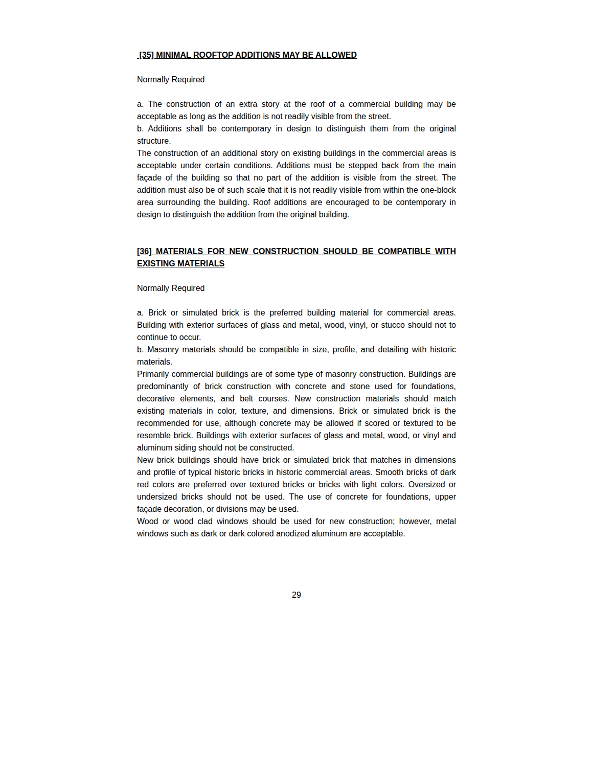[35] MINIMAL ROOFTOP ADDITIONS MAY BE ALLOWED
Normally Required
a. The construction of an extra story at the roof of a commercial building may be acceptable as long as the addition is not readily visible from the street.
b. Additions shall be contemporary in design to distinguish them from the original structure.
The construction of an additional story on existing buildings in the commercial areas is acceptable under certain conditions. Additions must be stepped back from the main façade of the building so that no part of the addition is visible from the street. The addition must also be of such scale that it is not readily visible from within the one-block area surrounding the building. Roof additions are encouraged to be contemporary in design to distinguish the addition from the original building.
[36] MATERIALS FOR NEW CONSTRUCTION SHOULD BE COMPATIBLE WITH EXISTING MATERIALS
Normally Required
a. Brick or simulated brick is the preferred building material for commercial areas. Building with exterior surfaces of glass and metal, wood, vinyl, or stucco should not to continue to occur.
b. Masonry materials should be compatible in size, profile, and detailing with historic materials.
Primarily commercial buildings are of some type of masonry construction. Buildings are predominantly of brick construction with concrete and stone used for foundations, decorative elements, and belt courses. New construction materials should match existing materials in color, texture, and dimensions. Brick or simulated brick is the recommended for use, although concrete may be allowed if scored or textured to be resemble brick. Buildings with exterior surfaces of glass and metal, wood, or vinyl and aluminum siding should not be constructed.
New brick buildings should have brick or simulated brick that matches in dimensions and profile of typical historic bricks in historic commercial areas. Smooth bricks of dark red colors are preferred over textured bricks or bricks with light colors. Oversized or undersized bricks should not be used. The use of concrete for foundations, upper façade decoration, or divisions may be used.
Wood or wood clad windows should be used for new construction; however, metal windows such as dark or dark colored anodized aluminum are acceptable.
29